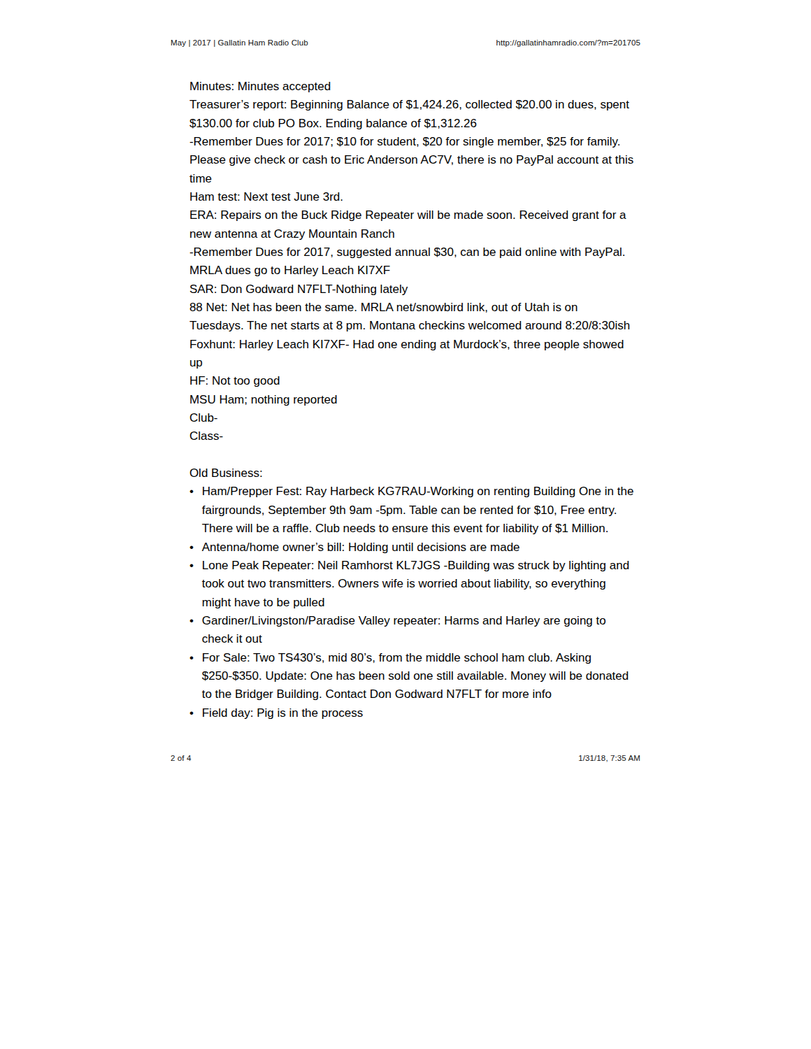May | 2017 | Gallatin Ham Radio Club http://gallatinhamradio.com/?m=201705
Minutes: Minutes accepted
Treasurer’s report: Beginning Balance of $1,424.26, collected $20.00 in dues, spent $130.00 for club PO Box. Ending balance of $1,312.26
-Remember Dues for 2017; $10 for student, $20 for single member, $25 for family. Please give check or cash to Eric Anderson AC7V, there is no PayPal account at this time
Ham test: Next test June 3rd.
ERA: Repairs on the Buck Ridge Repeater will be made soon. Received grant for a new antenna at Crazy Mountain Ranch
-Remember Dues for 2017, suggested annual $30, can be paid online with PayPal. MRLA dues go to Harley Leach KI7XF
SAR: Don Godward N7FLT-Nothing lately
88 Net: Net has been the same. MRLA net/snowbird link, out of Utah is on Tuesdays. The net starts at 8 pm. Montana checkins welcomed around 8:20/8:30ish
Foxhunt: Harley Leach KI7XF- Had one ending at Murdock’s, three people showed up
HF: Not too good
MSU Ham; nothing reported
Club-
Class-
Old Business:
Ham/Prepper Fest: Ray Harbeck KG7RAU-Working on renting Building One in the fairgrounds, September 9th 9am -5pm. Table can be rented for $10, Free entry. There will be a raffle. Club needs to ensure this event for liability of $1 Million.
Antenna/home owner’s bill: Holding until decisions are made
Lone Peak Repeater: Neil Ramhorst KL7JGS -Building was struck by lighting and took out two transmitters. Owners wife is worried about liability, so everything might have to be pulled
Gardiner/Livingston/Paradise Valley repeater: Harms and Harley are going to check it out
For Sale: Two TS430’s, mid 80’s, from the middle school ham club. Asking $250-$350. Update: One has been sold one still available. Money will be donated to the Bridger Building. Contact Don Godward N7FLT for more info
Field day: Pig is in the process
2 of 4 1/31/18, 7:35 AM